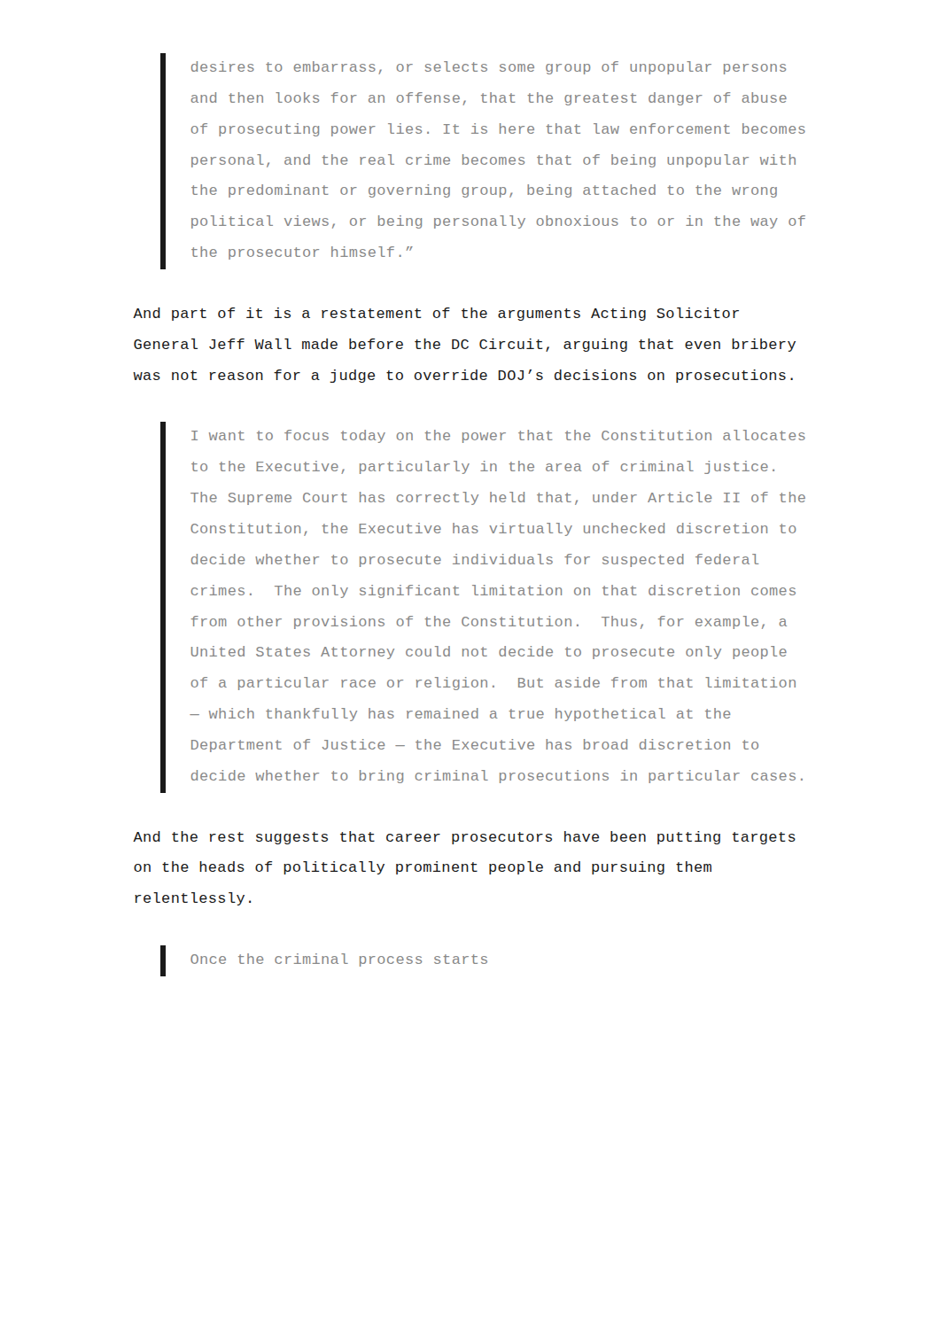desires to embarrass, or selects some group of unpopular persons and then looks for an offense, that the greatest danger of abuse of prosecuting power lies. It is here that law enforcement becomes personal, and the real crime becomes that of being unpopular with the predominant or governing group, being attached to the wrong political views, or being personally obnoxious to or in the way of the prosecutor himself.”
And part of it is a restatement of the arguments Acting Solicitor General Jeff Wall made before the DC Circuit, arguing that even bribery was not reason for a judge to override DOJ’s decisions on prosecutions.
I want to focus today on the power that the Constitution allocates to the Executive, particularly in the area of criminal justice. The Supreme Court has correctly held that, under Article II of the Constitution, the Executive has virtually unchecked discretion to decide whether to prosecute individuals for suspected federal crimes. The only significant limitation on that discretion comes from other provisions of the Constitution. Thus, for example, a United States Attorney could not decide to prosecute only people of a particular race or religion. But aside from that limitation — which thankfully has remained a true hypothetical at the Department of Justice — the Executive has broad discretion to decide whether to bring criminal prosecutions in particular cases.
And the rest suggests that career prosecutors have been putting targets on the heads of politically prominent people and pursuing them relentlessly.
Once the criminal process starts